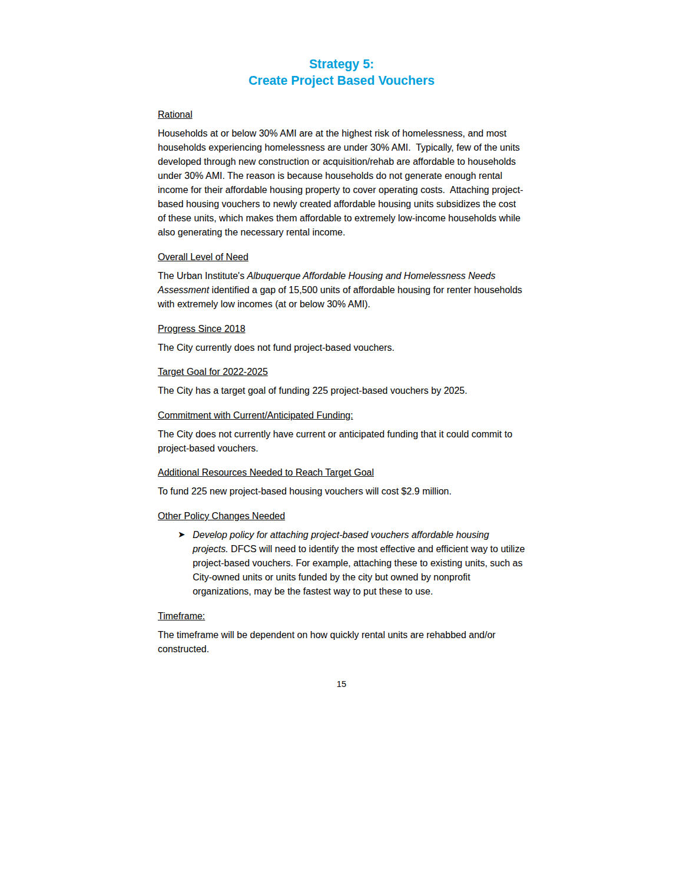Strategy 5:
Create Project Based Vouchers
Rational
Households at or below 30% AMI are at the highest risk of homelessness, and most households experiencing homelessness are under 30% AMI. Typically, few of the units developed through new construction or acquisition/rehab are affordable to households under 30% AMI. The reason is because households do not generate enough rental income for their affordable housing property to cover operating costs. Attaching project-based housing vouchers to newly created affordable housing units subsidizes the cost of these units, which makes them affordable to extremely low-income households while also generating the necessary rental income.
Overall Level of Need
The Urban Institute's Albuquerque Affordable Housing and Homelessness Needs Assessment identified a gap of 15,500 units of affordable housing for renter households with extremely low incomes (at or below 30% AMI).
Progress Since 2018
The City currently does not fund project-based vouchers.
Target Goal for 2022-2025
The City has a target goal of funding 225 project-based vouchers by 2025.
Commitment with Current/Anticipated Funding:
The City does not currently have current or anticipated funding that it could commit to project-based vouchers.
Additional Resources Needed to Reach Target Goal
To fund 225 new project-based housing vouchers will cost $2.9 million.
Other Policy Changes Needed
Develop policy for attaching project-based vouchers affordable housing projects. DFCS will need to identify the most effective and efficient way to utilize project-based vouchers. For example, attaching these to existing units, such as City-owned units or units funded by the city but owned by nonprofit organizations, may be the fastest way to put these to use.
Timeframe:
The timeframe will be dependent on how quickly rental units are rehabbed and/or constructed.
15